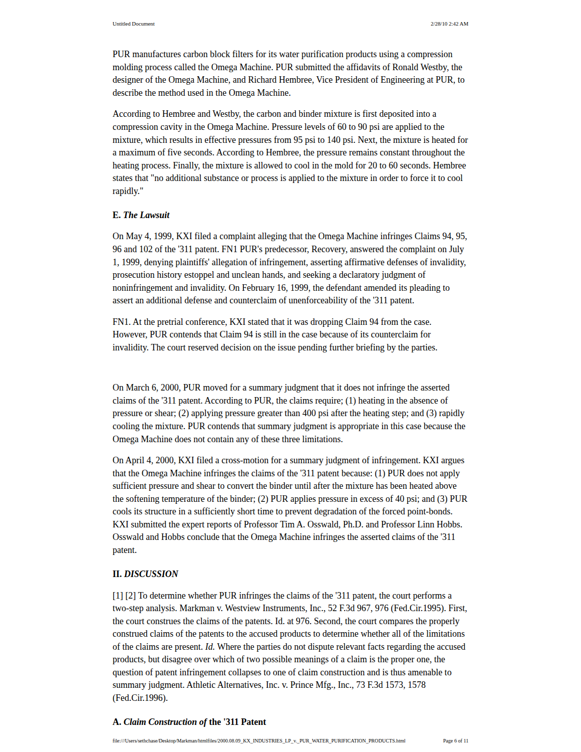Untitled Document
2/28/10 2:42 AM
PUR manufactures carbon block filters for its water purification products using a compression molding process called the Omega Machine. PUR submitted the affidavits of Ronald Westby, the designer of the Omega Machine, and Richard Hembree, Vice President of Engineering at PUR, to describe the method used in the Omega Machine.
According to Hembree and Westby, the carbon and binder mixture is first deposited into a compression cavity in the Omega Machine. Pressure levels of 60 to 90 psi are applied to the mixture, which results in effective pressures from 95 psi to 140 psi. Next, the mixture is heated for a maximum of five seconds. According to Hembree, the pressure remains constant throughout the heating process. Finally, the mixture is allowed to cool in the mold for 20 to 60 seconds. Hembree states that "no additional substance or process is applied to the mixture in order to force it to cool rapidly."
E. The Lawsuit
On May 4, 1999, KXI filed a complaint alleging that the Omega Machine infringes Claims 94, 95, 96 and 102 of the '311 patent. FN1 PUR's predecessor, Recovery, answered the complaint on July 1, 1999, denying plaintiffs' allegation of infringement, asserting affirmative defenses of invalidity, prosecution history estoppel and unclean hands, and seeking a declaratory judgment of noninfringement and invalidity. On February 16, 1999, the defendant amended its pleading to assert an additional defense and counterclaim of unenforceability of the '311 patent.
FN1. At the pretrial conference, KXI stated that it was dropping Claim 94 from the case. However, PUR contends that Claim 94 is still in the case because of its counterclaim for invalidity. The court reserved decision on the issue pending further briefing by the parties.
On March 6, 2000, PUR moved for a summary judgment that it does not infringe the asserted claims of the '311 patent. According to PUR, the claims require; (1) heating in the absence of pressure or shear; (2) applying pressure greater than 400 psi after the heating step; and (3) rapidly cooling the mixture. PUR contends that summary judgment is appropriate in this case because the Omega Machine does not contain any of these three limitations.
On April 4, 2000, KXI filed a cross-motion for a summary judgment of infringement. KXI argues that the Omega Machine infringes the claims of the '311 patent because: (1) PUR does not apply sufficient pressure and shear to convert the binder until after the mixture has been heated above the softening temperature of the binder; (2) PUR applies pressure in excess of 40 psi; and (3) PUR cools its structure in a sufficiently short time to prevent degradation of the forced point-bonds. KXI submitted the expert reports of Professor Tim A. Osswald, Ph.D. and Professor Linn Hobbs. Osswald and Hobbs conclude that the Omega Machine infringes the asserted claims of the '311 patent.
II. DISCUSSION
[1] [2] To determine whether PUR infringes the claims of the '311 patent, the court performs a two-step analysis. Markman v. Westview Instruments, Inc., 52 F.3d 967, 976 (Fed.Cir.1995). First, the court construes the claims of the patents. Id. at 976. Second, the court compares the properly construed claims of the patents to the accused products to determine whether all of the limitations of the claims are present. Id. Where the parties do not dispute relevant facts regarding the accused products, but disagree over which of two possible meanings of a claim is the proper one, the question of patent infringement collapses to one of claim construction and is thus amenable to summary judgment. Athletic Alternatives, Inc. v. Prince Mfg., Inc., 73 F.3d 1573, 1578 (Fed.Cir.1996).
A. Claim Construction of the '311 Patent
file:///Users/sethchase/Desktop/Markman/htmlfiles/2000.08.09_KX_INDUSTRIES_LP_v._PUR_WATER_PURIFICATION_PRODUCTS.html
Page 6 of 11